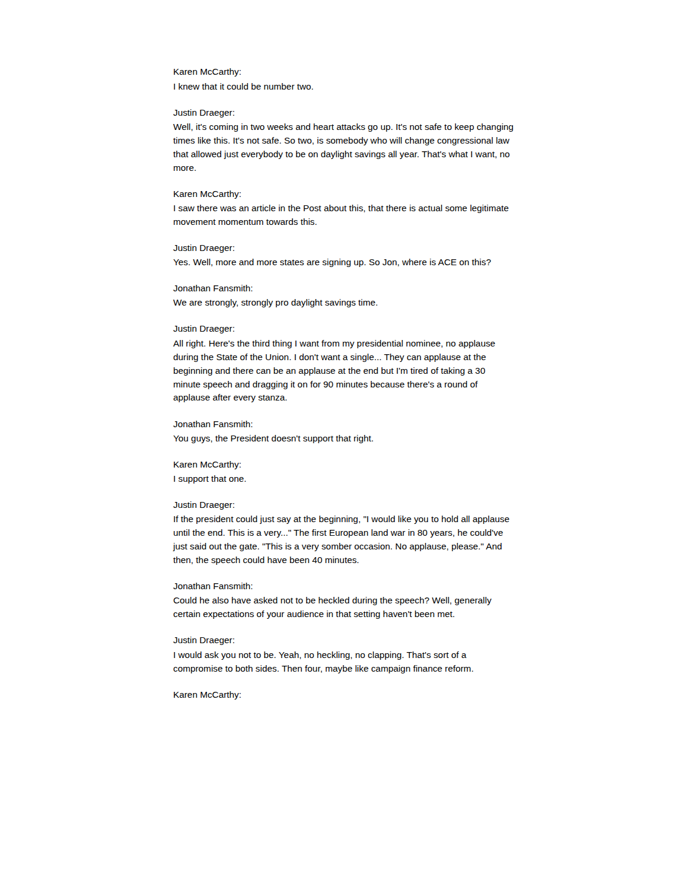Karen McCarthy:
I knew that it could be number two.
Justin Draeger:
Well, it's coming in two weeks and heart attacks go up. It's not safe to keep changing times like this. It's not safe. So two, is somebody who will change congressional law that allowed just everybody to be on daylight savings all year. That's what I want, no more.
Karen McCarthy:
I saw there was an article in the Post about this, that there is actual some legitimate movement momentum towards this.
Justin Draeger:
Yes. Well, more and more states are signing up. So Jon, where is ACE on this?
Jonathan Fansmith:
We are strongly, strongly pro daylight savings time.
Justin Draeger:
All right. Here's the third thing I want from my presidential nominee, no applause during the State of the Union. I don't want a single... They can applause at the beginning and there can be an applause at the end but I'm tired of taking a 30 minute speech and dragging it on for 90 minutes because there's a round of applause after every stanza.
Jonathan Fansmith:
You guys, the President doesn't support that right.
Karen McCarthy:
I support that one.
Justin Draeger:
If the president could just say at the beginning, "I would like you to hold all applause until the end. This is a very..." The first European land war in 80 years, he could've just said out the gate. "This is a very somber occasion. No applause, please." And then, the speech could have been 40 minutes.
Jonathan Fansmith:
Could he also have asked not to be heckled during the speech? Well, generally certain expectations of your audience in that setting haven't been met.
Justin Draeger:
I would ask you not to be. Yeah, no heckling, no clapping. That's sort of a compromise to both sides. Then four, maybe like campaign finance reform.
Karen McCarthy: